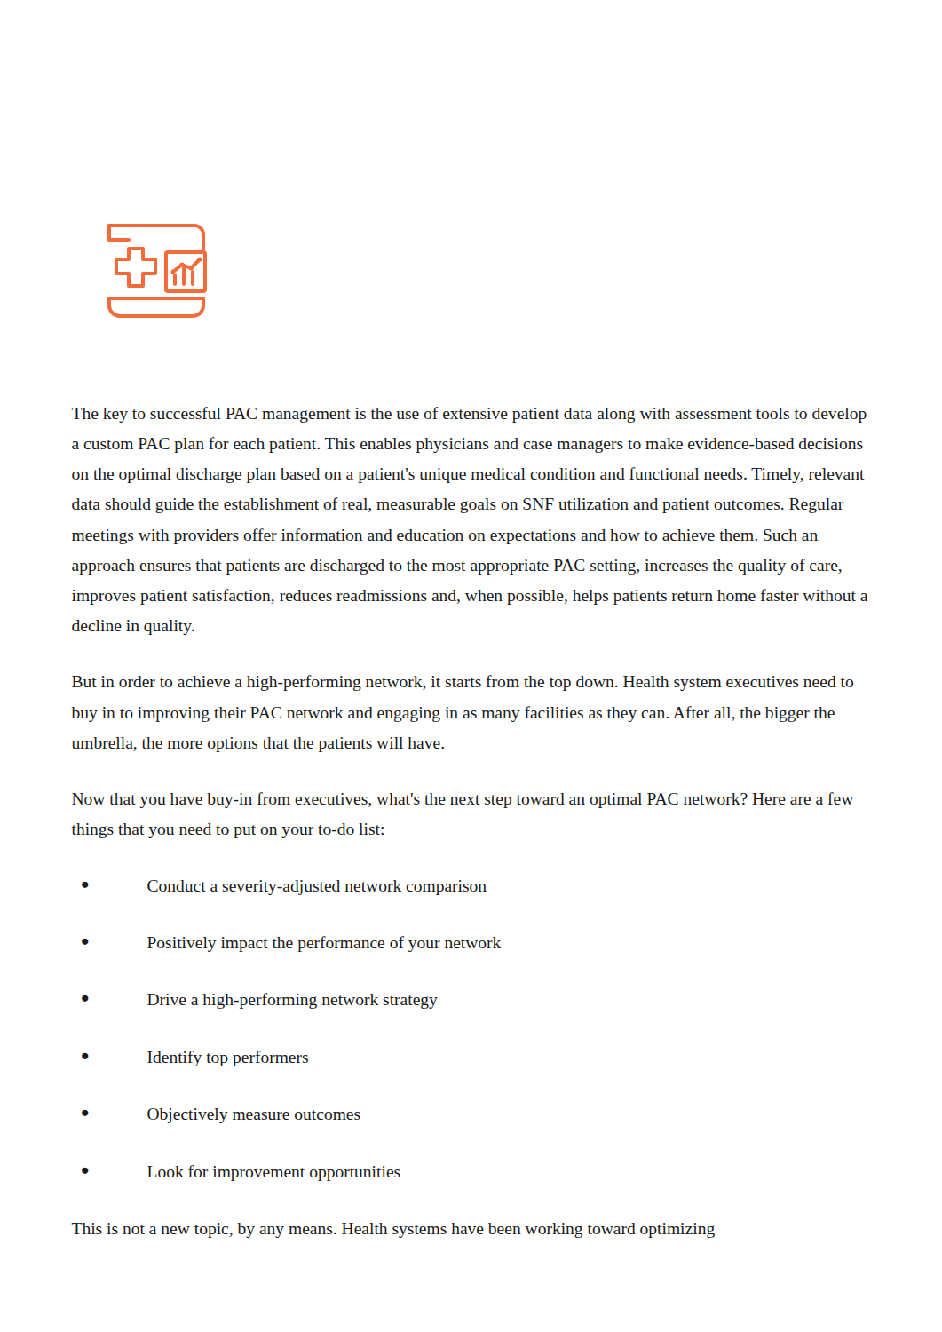The key to successful PAC management is the use of extensive patient data along with assessment tools to develop a custom PAC plan for each patient. This enables physicians and case managers to make evidence-based decisions on the optimal discharge plan based on a patient's unique medical condition and functional needs. Timely, relevant data should guide the establishment of real, measurable goals on SNF utilization and patient outcomes. Regular meetings with providers offer information and education on expectations and how to achieve them. Such an approach ensures that patients are discharged to the most appropriate PAC setting, increases the quality of care, improves patient satisfaction, reduces readmissions and, when possible, helps patients return home faster without a decline in quality.
But in order to achieve a high-performing network, it starts from the top down. Health system executives need to buy in to improving their PAC network and engaging in as many facilities as they can. After all, the bigger the umbrella, the more options that the patients will have.
Now that you have buy-in from executives, what's the next step toward an optimal PAC network? Here are a few things that you need to put on your to-do list:
Conduct a severity-adjusted network comparison
Positively impact the performance of your network
Drive a high-performing network strategy
Identify top performers
Objectively measure outcomes
Look for improvement opportunities
This is not a new topic, by any means. Health systems have been working toward optimizing